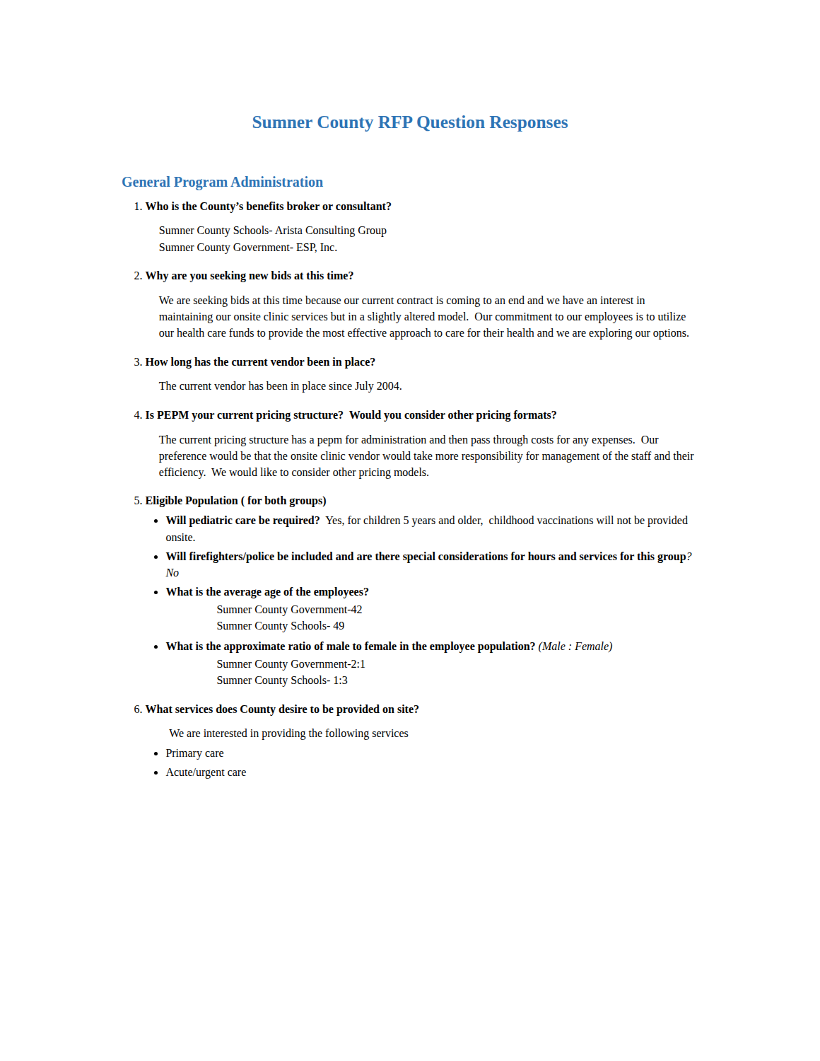Sumner County RFP Question Responses
General Program Administration
Who is the County’s benefits broker or consultant?
Sumner County Schools- Arista Consulting Group
Sumner County Government- ESP, Inc.
Why are you seeking new bids at this time?
We are seeking bids at this time because our current contract is coming to an end and we have an interest in maintaining our onsite clinic services but in a slightly altered model. Our commitment to our employees is to utilize our health care funds to provide the most effective approach to care for their health and we are exploring our options.
How long has the current vendor been in place?
The current vendor has been in place since July 2004.
Is PEPM your current pricing structure? Would you consider other pricing formats?
The current pricing structure has a pepm for administration and then pass through costs for any expenses. Our preference would be that the onsite clinic vendor would take more responsibility for management of the staff and their efficiency. We would like to consider other pricing models.
Eligible Population ( for both groups)
Will pediatric care be required? Yes, for children 5 years and older, childhood vaccinations will not be provided onsite.
Will firefighters/police be included and are there special considerations for hours and services for this group? No
What is the average age of the employees?
Sumner County Government-42
Sumner County Schools- 49
What is the approximate ratio of male to female in the employee population? (Male : Female)
Sumner County Government-2:1
Sumner County Schools- 1:3
What services does County desire to be provided on site?
We are interested in providing the following services
Primary care
Acute/urgent care